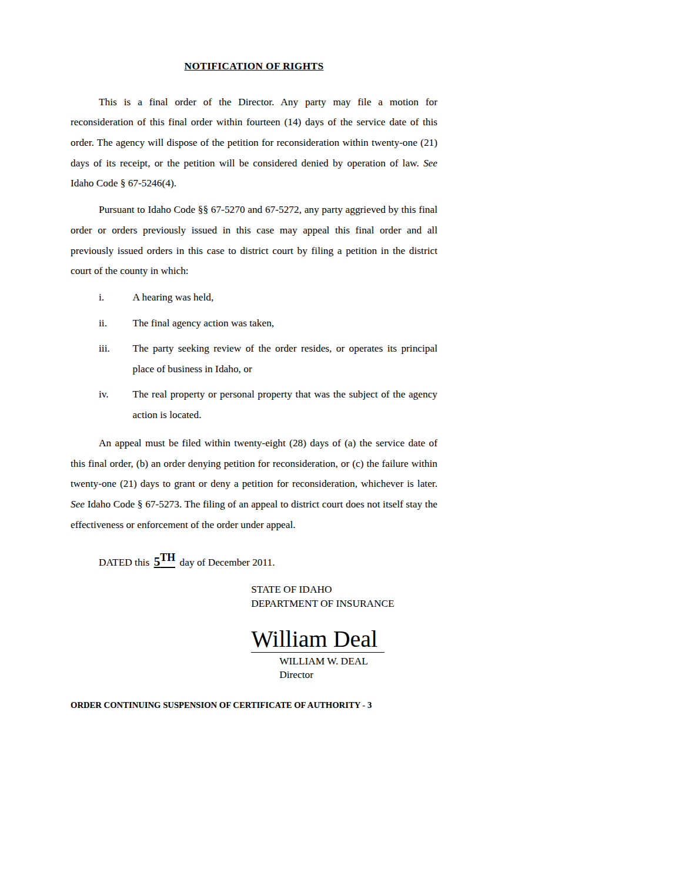NOTIFICATION OF RIGHTS
This is a final order of the Director. Any party may file a motion for reconsideration of this final order within fourteen (14) days of the service date of this order. The agency will dispose of the petition for reconsideration within twenty-one (21) days of its receipt, or the petition will be considered denied by operation of law. See Idaho Code § 67-5246(4).
Pursuant to Idaho Code §§ 67-5270 and 67-5272, any party aggrieved by this final order or orders previously issued in this case may appeal this final order and all previously issued orders in this case to district court by filing a petition in the district court of the county in which:
i. A hearing was held,
ii. The final agency action was taken,
iii. The party seeking review of the order resides, or operates its principal place of business in Idaho, or
iv. The real property or personal property that was the subject of the agency action is located.
An appeal must be filed within twenty-eight (28) days of (a) the service date of this final order, (b) an order denying petition for reconsideration, or (c) the failure within twenty-one (21) days to grant or deny a petition for reconsideration, whichever is later. See Idaho Code § 67-5273. The filing of an appeal to district court does not itself stay the effectiveness or enforcement of the order under appeal.
DATED this 5TH day of December 2011.
STATE OF IDAHO
DEPARTMENT OF INSURANCE
William Deal
WILLIAM W. DEAL
Director
ORDER CONTINUING SUSPENSION OF CERTIFICATE OF AUTHORITY - 3